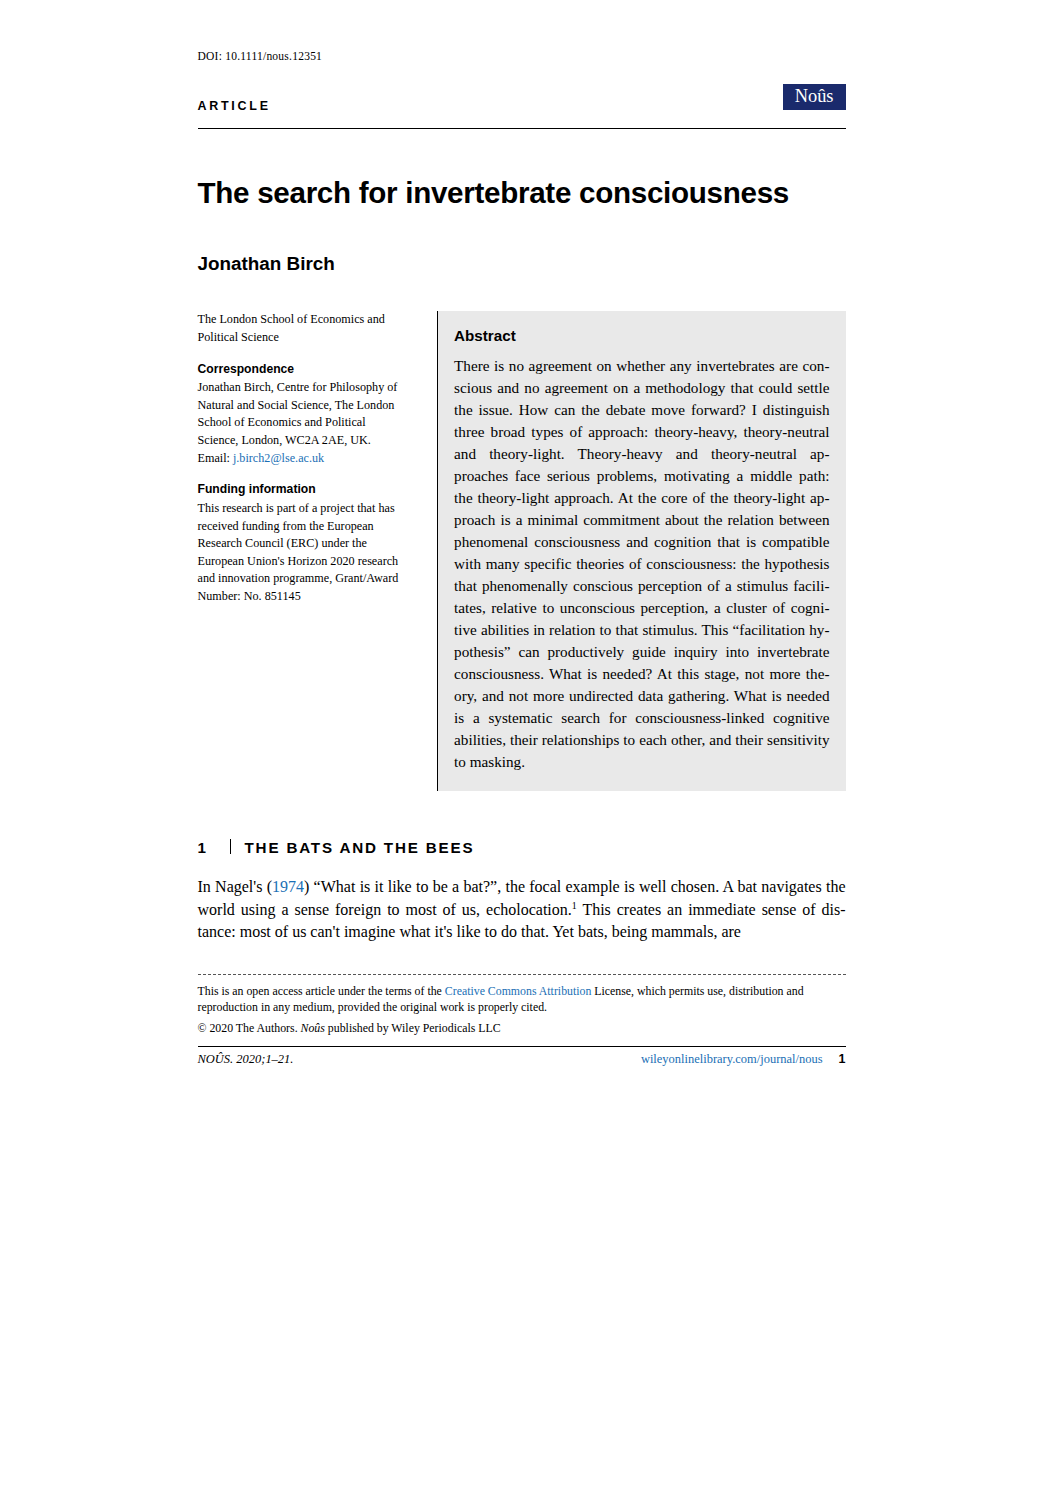DOI: 10.1111/nous.12351
Article Noûs
The search for invertebrate consciousness
Jonathan Birch
The London School of Economics and Political Science
Correspondence Jonathan Birch, Centre for Philosophy of Natural and Social Science, The London School of Economics and Political Science, London, WC2A 2AE, UK.
Email: j.birch2@lse.ac.uk
Funding information This research is part of a project that has received funding from the European Research Council (ERC) under the European Union's Horizon 2020 research and innovation programme, Grant/Award Number: No. 851145
Abstract
There is no agreement on whether any invertebrates are conscious and no agreement on a methodology that could settle the issue. How can the debate move forward? I distinguish three broad types of approach: theory-heavy, theory-neutral and theory-light. Theory-heavy and theory-neutral approaches face serious problems, motivating a middle path: the theory-light approach. At the core of the theory-light approach is a minimal commitment about the relation between phenomenal consciousness and cognition that is compatible with many specific theories of consciousness: the hypothesis that phenomenally conscious perception of a stimulus facilitates, relative to unconscious perception, a cluster of cognitive abilities in relation to that stimulus. This “facilitation hypothesis” can productively guide inquiry into invertebrate consciousness. What is needed? At this stage, not more theory, and not more undirected data gathering. What is needed is a systematic search for consciousness-linked cognitive abilities, their relationships to each other, and their sensitivity to masking.
1 THE BATS AND THE BEES
In Nagel's (1974) “What is it like to be a bat?”, the focal example is well chosen. A bat navigates the world using a sense foreign to most of us, echolocation.1 This creates an immediate sense of distance: most of us can't imagine what it's like to do that. Yet bats, being mammals, are
This is an open access article under the terms of the Creative Commons Attribution License, which permits use, distribution and reproduction in any medium, provided the original work is properly cited.
© 2020 The Authors. Noûs published by Wiley Periodicals LLC
NOÛS. 2020;1–21. wileyonlinelibrary.com/journal/nous 1